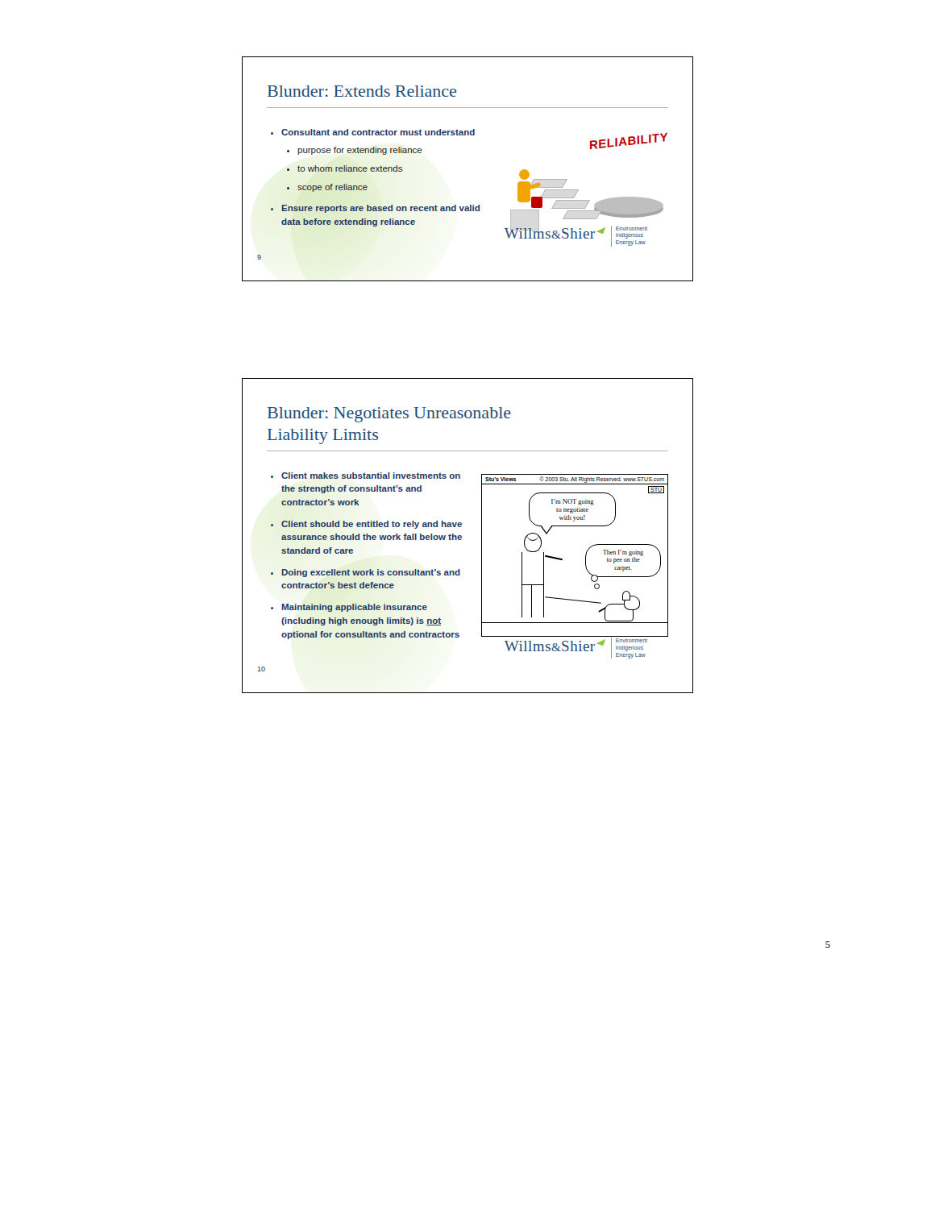Blunder: Extends Reliance
Consultant and contractor must understand
purpose for extending reliance
to whom reliance extends
scope of reliance
Ensure reports are based on recent and valid data before extending reliance
RELIABILITY
Willms&Shier Environment
Indigenous
Energy Law
9
Blunder: Negotiates Unreasonable
Liability Limits
Client makes substantial investments on the strength of consultant’s and contractor’s work
Client should be entitled to rely and have assurance should the work fall below the standard of care
Doing excellent work is consultant’s and contractor’s best defence
Maintaining applicable insurance (including high enough limits) is not optional for consultants and contractors
Stu’s Views © 2003 Stu. All Rights Reserved. www.STUS.com
STU
I’m NOT going
to negotiate
with you!
Then I’m going
to pee on the
carpet.
Willms&Shier Environment
Indigenous
Energy Law
10
5